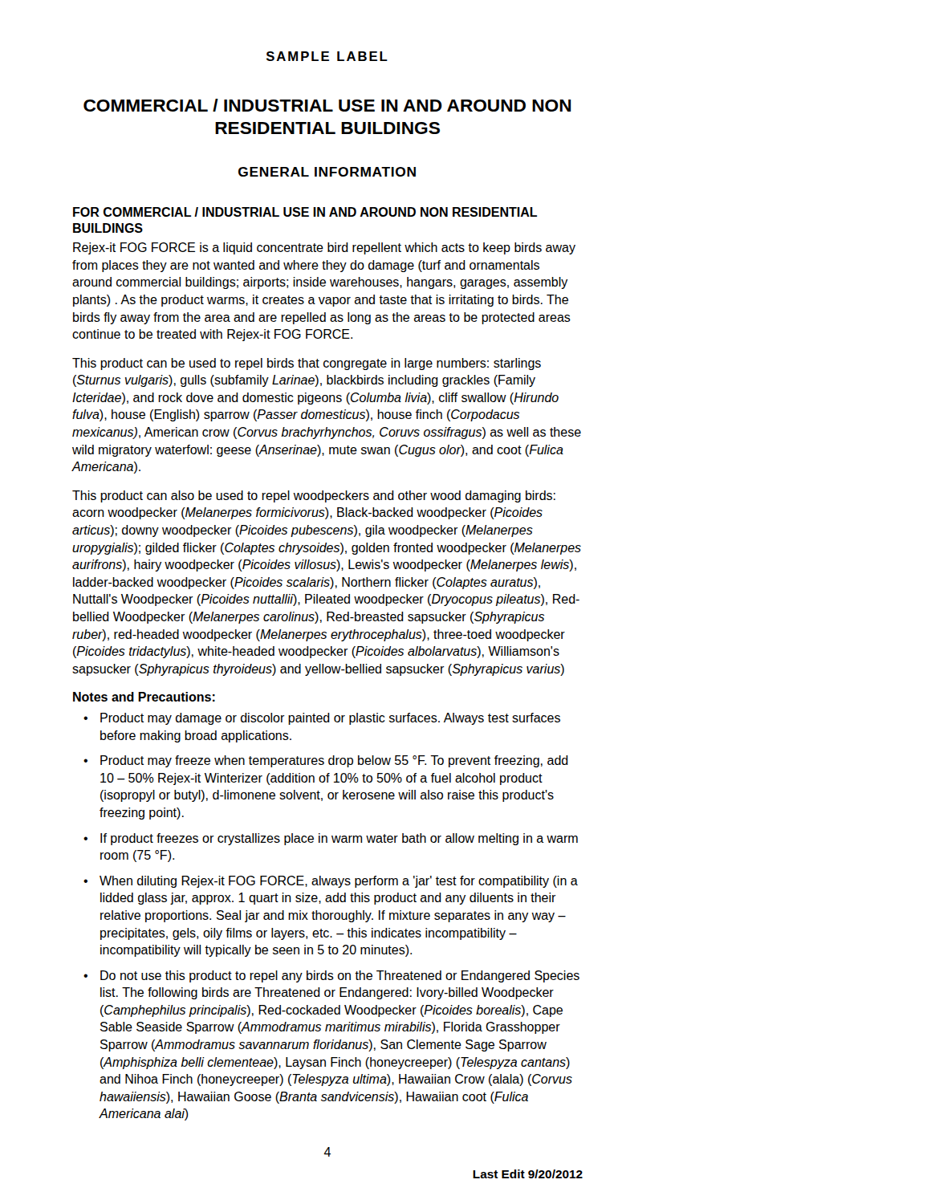SAMPLE LABEL
COMMERCIAL / INDUSTRIAL USE IN AND AROUND NON RESIDENTIAL BUILDINGS
GENERAL INFORMATION
FOR COMMERCIAL / INDUSTRIAL USE IN AND AROUND NON RESIDENTIAL BUILDINGS
Rejex-it FOG FORCE is a liquid concentrate bird repellent which acts to keep birds away from places they are not wanted and where they do damage (turf and ornamentals around commercial buildings; airports; inside warehouses, hangars, garages, assembly plants) . As the product warms, it creates a vapor and taste that is irritating to birds. The birds fly away from the area and are repelled as long as the areas to be protected areas continue to be treated with Rejex-it FOG FORCE.
This product can be used to repel birds that congregate in large numbers: starlings (Sturnus vulgaris), gulls (subfamily Larinae), blackbirds including grackles (Family Icteridae), and rock dove and domestic pigeons (Columba livia), cliff swallow (Hirundo fulva), house (English) sparrow (Passer domesticus), house finch (Corpodacus mexicanus), American crow (Corvus brachyrhynchos, Coruvs ossifragus) as well as these wild migratory waterfowl: geese (Anserinae), mute swan (Cugus olor), and coot (Fulica Americana).
This product can also be used to repel woodpeckers and other wood damaging birds: acorn woodpecker (Melanerpes formicivorus), Black-backed woodpecker (Picoides articus); downy woodpecker (Picoides pubescens), gila woodpecker (Melanerpes uropygialis); gilded flicker (Colaptes chrysoides), golden fronted woodpecker (Melanerpes aurifrons), hairy woodpecker (Picoides villosus), Lewis's woodpecker (Melanerpes lewis), ladder-backed woodpecker (Picoides scalaris), Northern flicker (Colaptes auratus), Nuttall's Woodpecker (Picoides nuttallii), Pileated woodpecker (Dryocopus pileatus), Red-bellied Woodpecker (Melanerpes carolinus), Red-breasted sapsucker (Sphyrapicus ruber), red-headed woodpecker (Melanerpes erythrocephalus), three-toed woodpecker (Picoides tridactylus), white-headed woodpecker (Picoides albolarvatus), Williamson's sapsucker (Sphyrapicus thyroideus) and yellow-bellied sapsucker (Sphyrapicus varius)
Notes and Precautions:
Product may damage or discolor painted or plastic surfaces. Always test surfaces before making broad applications.
Product may freeze when temperatures drop below 55 °F. To prevent freezing, add 10 – 50% Rejex-it Winterizer (addition of 10% to 50% of a fuel alcohol product (isopropyl or butyl), d-limonene solvent, or kerosene will also raise this product's freezing point).
If product freezes or crystallizes place in warm water bath or allow melting in a warm room (75 °F).
When diluting Rejex-it FOG FORCE, always perform a 'jar' test for compatibility (in a lidded glass jar, approx. 1 quart in size, add this product and any diluents in their relative proportions. Seal jar and mix thoroughly. If mixture separates in any way – precipitates, gels, oily films or layers, etc. – this indicates incompatibility – incompatibility will typically be seen in 5 to 20 minutes).
Do not use this product to repel any birds on the Threatened or Endangered Species list. The following birds are Threatened or Endangered: Ivory-billed Woodpecker (Camphephilus principalis), Red-cockaded Woodpecker (Picoides borealis), Cape Sable Seaside Sparrow (Ammodramus maritimus mirabilis), Florida Grasshopper Sparrow (Ammodramus savannarum floridanus), San Clemente Sage Sparrow (Amphisphiza belli clementeae), Laysan Finch (honeycreeper) (Telespyza cantans) and Nihoa Finch (honeycreeper) (Telespyza ultima), Hawaiian Crow (alala) (Corvus hawaiiensis), Hawaiian Goose (Branta sandvicensis), Hawaiian coot (Fulica Americana alai)
4
Last Edit 9/20/2012